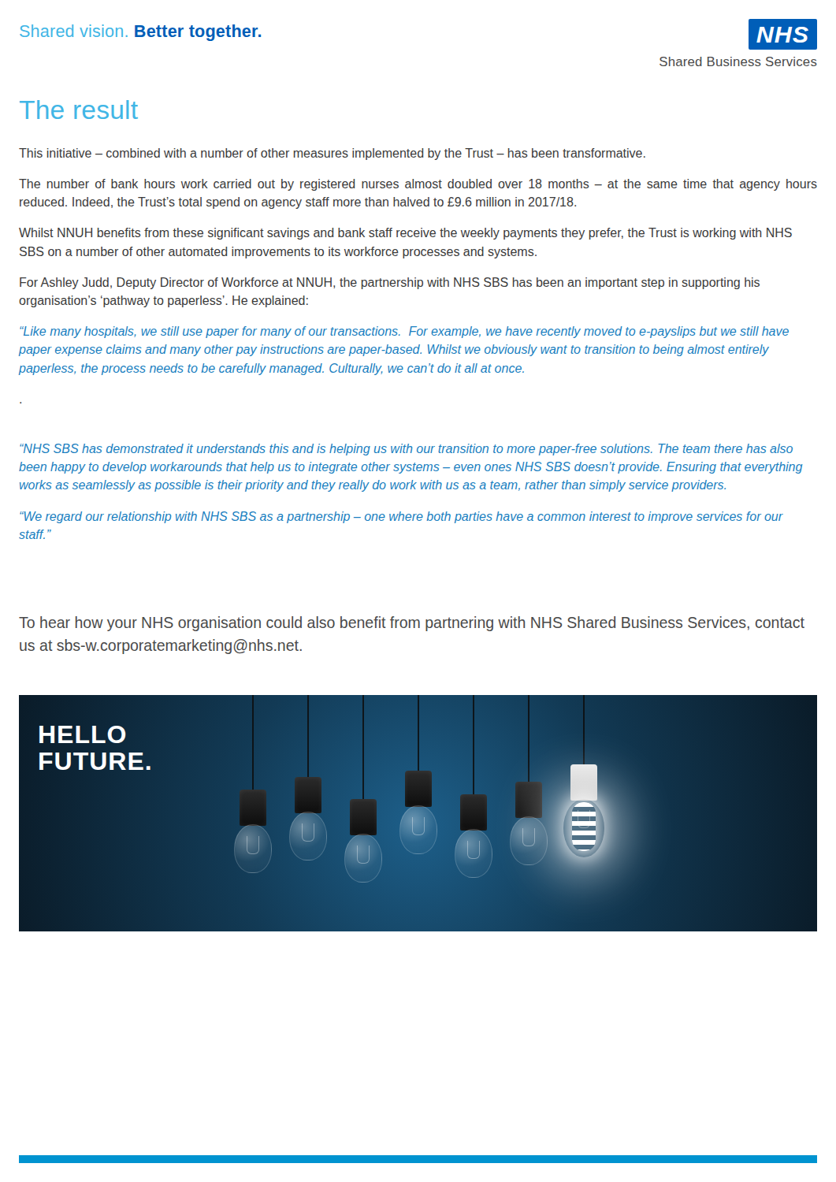Shared vision. Better together.
NHS Shared Business Services
The result
This initiative – combined with a number of other measures implemented by the Trust – has been transfor­mative.
The number of bank hours work carried out by registered nurses almost doubled over 18 months – at the same time that agency hours reduced. Indeed, the Trust’s total spend on agency staff more than halved to £9.6 million in 2017/18.
Whilst NNUH benefits from these significant savings and bank staff receive the weekly payments they prefer, the Trust is working with NHS SBS on a number of other automated improvements to its workforce processes and systems.
For Ashley Judd, Deputy Director of Workforce at NNUH, the partnership with NHS SBS has been an important step in supporting his organisation’s ‘pathway to paperless’. He explained:
“Like many hospitals, we still use paper for many of our transactions. For example, we have recently moved to e-payslips but we still have paper expense claims and many other pay instructions are paper-based. Whilst we obviously want to transition to being almost entirely paperless, the process needs to be carefully managed. Culturally, we can’t do it all at once.
.
“NHS SBS has demonstrated it understands this and is helping us with our transition to more paper-free solutions. The team there has also been happy to develop workarounds that help us to integrate other systems – even ones NHS SBS doesn’t provide. Ensuring that everything works as seamlessly as possible is their priority and they really do work with us as a team, rather than simply service providers.
“We regard our relationship with NHS SBS as a partnership – one where both parties have a common interest to improve services for our staff.”
To hear how your NHS organisation could also benefit from partnering with NHS Shared Business Services, contact us at sbs-w.corporatemarketing@nhs.net.
HELLO
FUTURE.